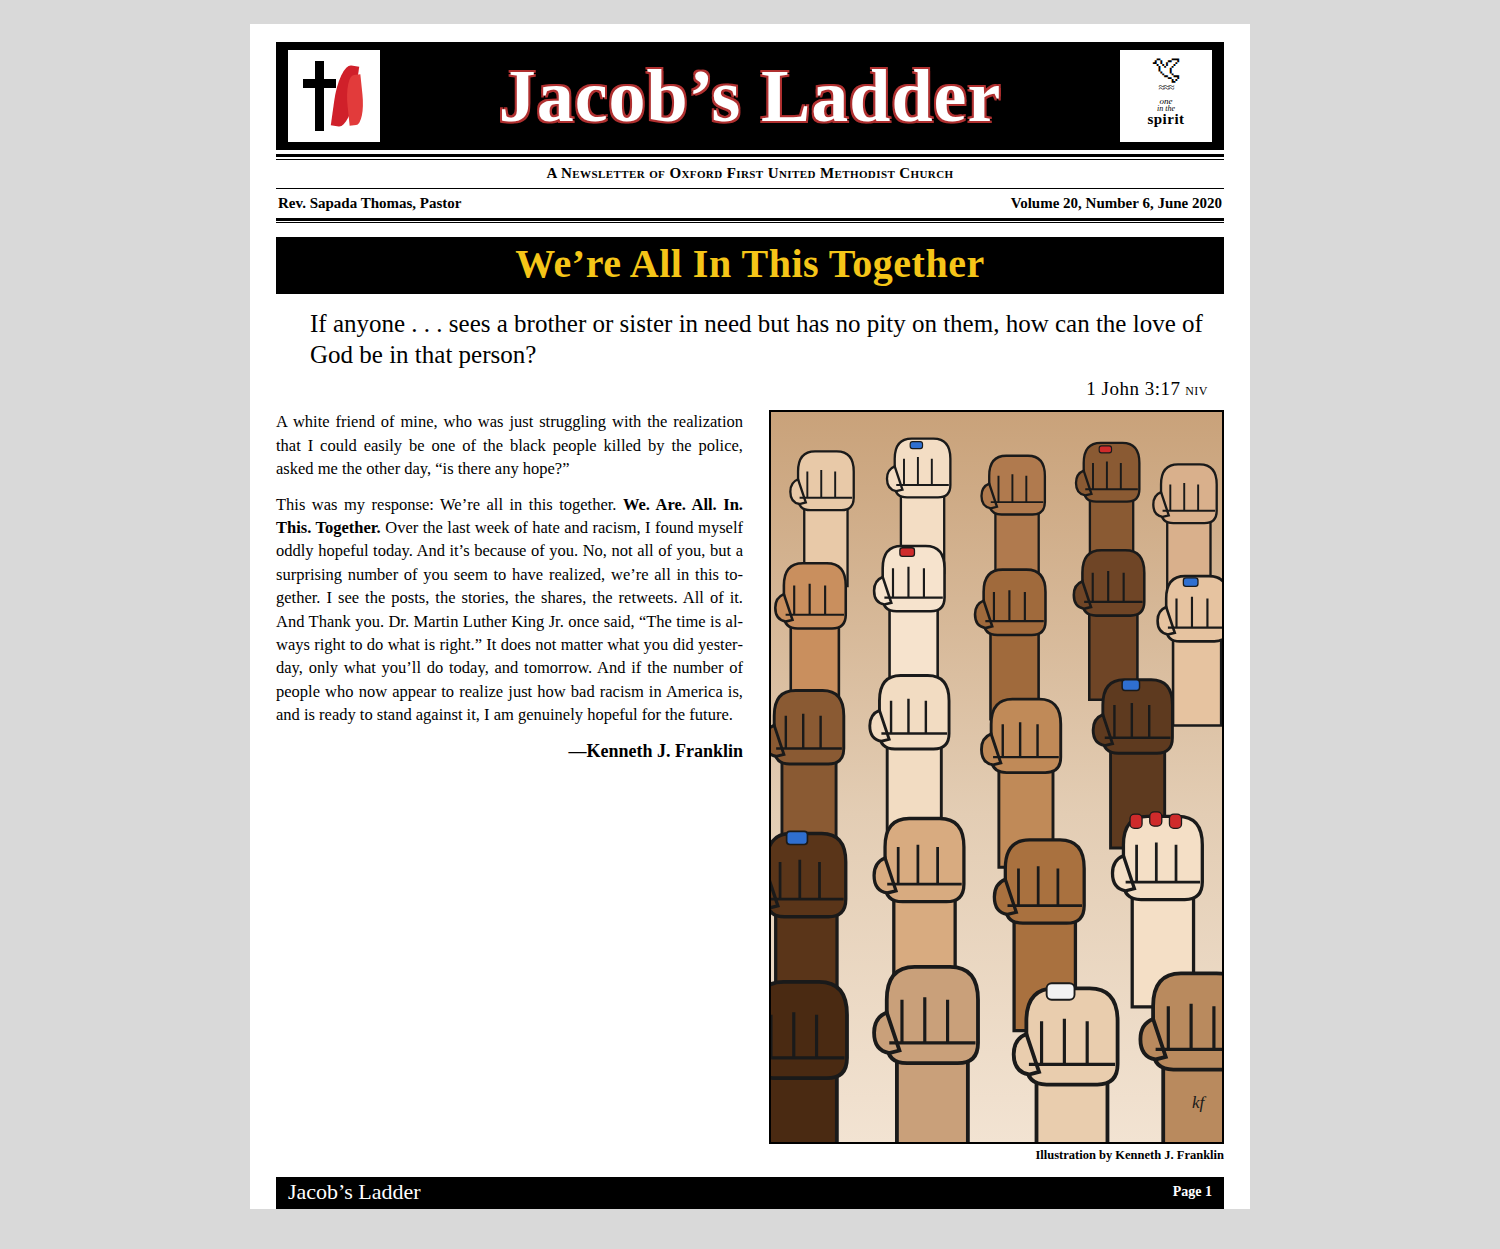Jacob’s Ladder
🕊 ≈≈≈ one in the spirit
A Newsletter of Oxford First United Methodist Church
Rev. Sapada Thomas, Pastor Volume 20, Number 6, June 2020
We’re All In This Together
If anyone . . . sees a brother or sister in need but has no pity on them, how can the love of God be in that person? 1 John 3:17 niv
A white friend of mine, who was just struggling with the realization that I could easily be one of the black people killed by the police, asked me the other day, “is there any hope?”
This was my response: We’re all in this together. We. Are. All. In. This. Together. Over the last week of hate and racism, I found myself oddly hopeful today. And it’s because of you. No, not all of you, but a surprising number of you seem to have realized, we’re all in this together. I see the posts, the stories, the shares, the retweets. All of it. And Thank you. Dr. Martin Luther King Jr. once said, “The time is always right to do what is right.” It does not matter what you did yesterday, only what you’ll do today, and tomorrow. And if the number of people who now appear to realize just how bad racism in America is, and is ready to stand against it, I am genuinely hopeful for the future.
—Kenneth J. Franklin
kf
Illustration by Kenneth J. Franklin
Jacob’s Ladder Page 1